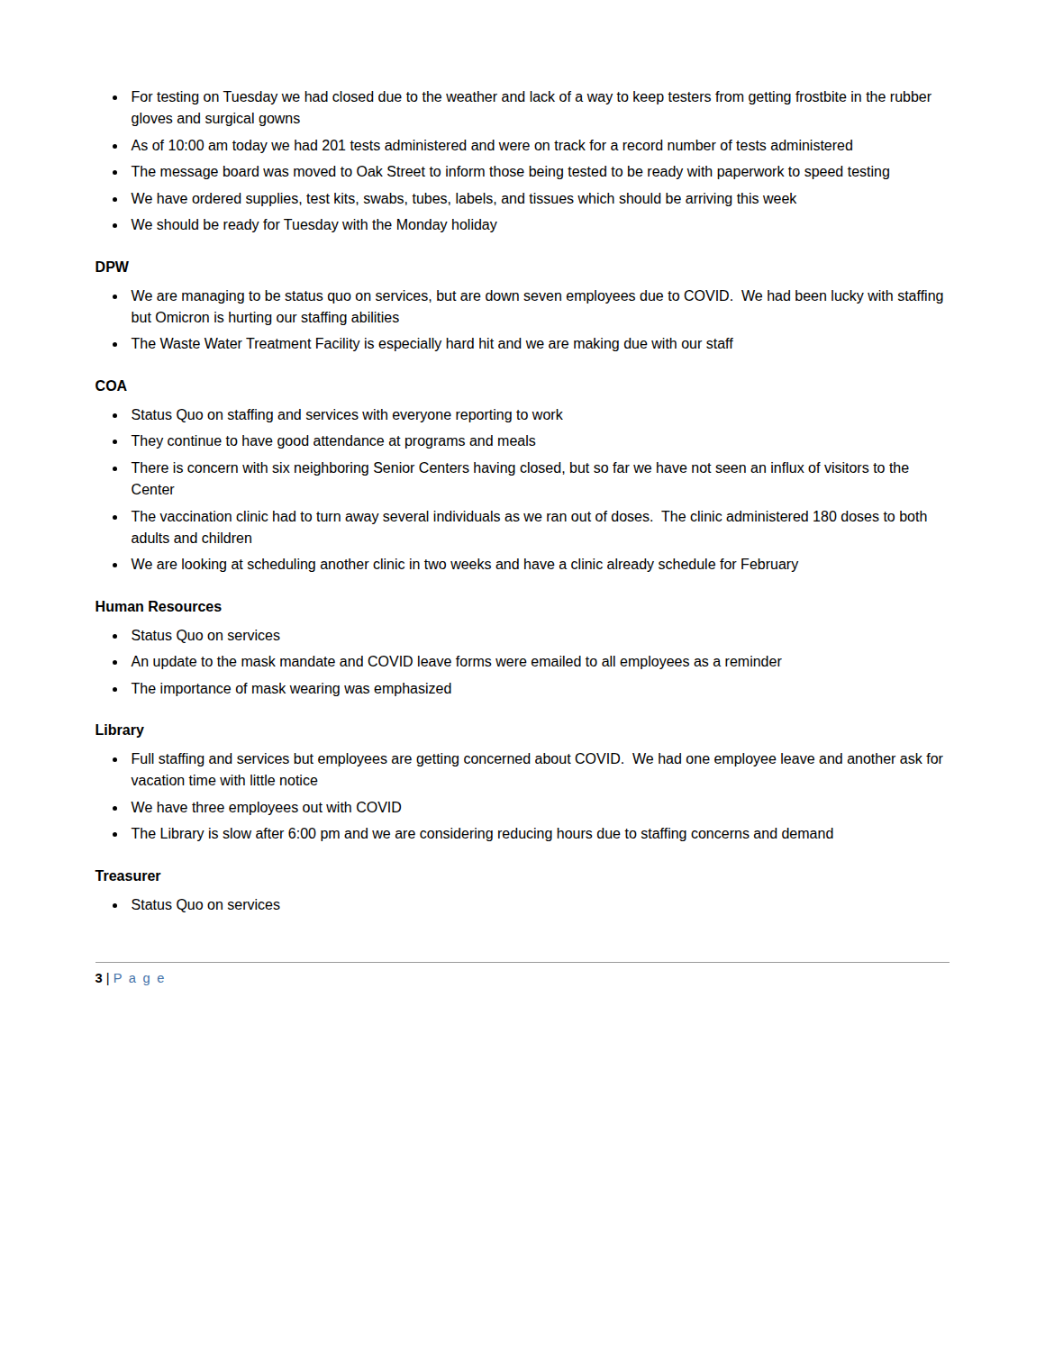For testing on Tuesday we had closed due to the weather and lack of a way to keep testers from getting frostbite in the rubber gloves and surgical gowns
As of 10:00 am today we had 201 tests administered and were on track for a record number of tests administered
The message board was moved to Oak Street to inform those being tested to be ready with paperwork to speed testing
We have ordered supplies, test kits, swabs, tubes, labels, and tissues which should be arriving this week
We should be ready for Tuesday with the Monday holiday
DPW
We are managing to be status quo on services, but are down seven employees due to COVID. We had been lucky with staffing but Omicron is hurting our staffing abilities
The Waste Water Treatment Facility is especially hard hit and we are making due with our staff
COA
Status Quo on staffing and services with everyone reporting to work
They continue to have good attendance at programs and meals
There is concern with six neighboring Senior Centers having closed, but so far we have not seen an influx of visitors to the Center
The vaccination clinic had to turn away several individuals as we ran out of doses. The clinic administered 180 doses to both adults and children
We are looking at scheduling another clinic in two weeks and have a clinic already schedule for February
Human Resources
Status Quo on services
An update to the mask mandate and COVID leave forms were emailed to all employees as a reminder
The importance of mask wearing was emphasized
Library
Full staffing and services but employees are getting concerned about COVID. We had one employee leave and another ask for vacation time with little notice
We have three employees out with COVID
The Library is slow after 6:00 pm and we are considering reducing hours due to staffing concerns and demand
Treasurer
Status Quo on services
3 | P a g e